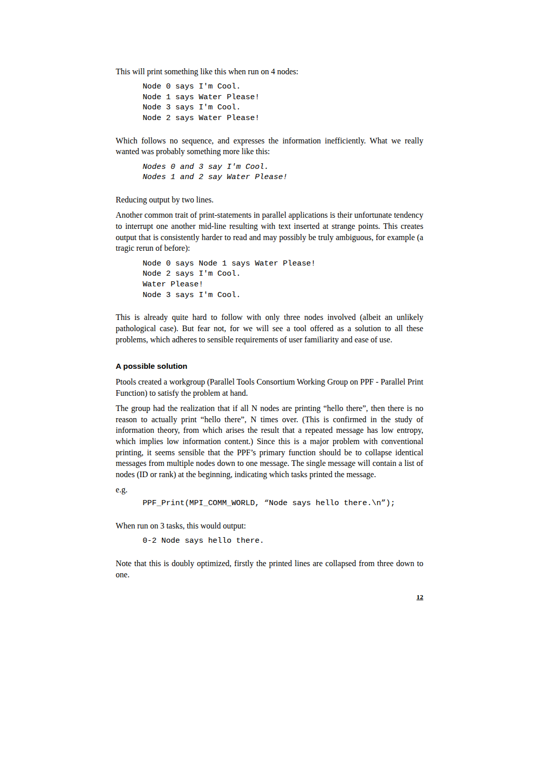This will print something like this when run on 4 nodes:
Node 0 says I'm Cool.
Node 1 says Water Please!
Node 3 says I'm Cool.
Node 2 says Water Please!
Which follows no sequence, and expresses the information inefficiently. What we really wanted was probably something more like this:
Nodes 0 and 3 say I'm Cool.
Nodes 1 and 2 say Water Please!
Reducing output by two lines.
Another common trait of print-statements in parallel applications is their unfortunate tendency to interrupt one another mid-line resulting with text inserted at strange points. This creates output that is consistently harder to read and may possibly be truly ambiguous, for example (a tragic rerun of before):
Node 0 says Node 1 says Water Please!
Node 2 says I'm Cool.
Water Please!
Node 3 says I'm Cool.
This is already quite hard to follow with only three nodes involved (albeit an unlikely pathological case). But fear not, for we will see a tool offered as a solution to all these problems, which adheres to sensible requirements of user familiarity and ease of use.
A possible solution
Ptools created a workgroup (Parallel Tools Consortium Working Group on PPF - Parallel Print Function) to satisfy the problem at hand.
The group had the realization that if all N nodes are printing “hello there”, then there is no reason to actually print “hello there”, N times over. (This is confirmed in the study of information theory, from which arises the result that a repeated message has low entropy, which implies low information content.) Since this is a major problem with conventional printing, it seems sensible that the PPF’s primary function should be to collapse identical messages from multiple nodes down to one message. The single message will contain a list of nodes (ID or rank) at the beginning, indicating which tasks printed the message.
e.g.
PPF_Print(MPI_COMM_WORLD, “Node says hello there.\n”);
When run on 3 tasks, this would output:
0-2 Node says hello there.
Note that this is doubly optimized, firstly the printed lines are collapsed from three down to one.
12